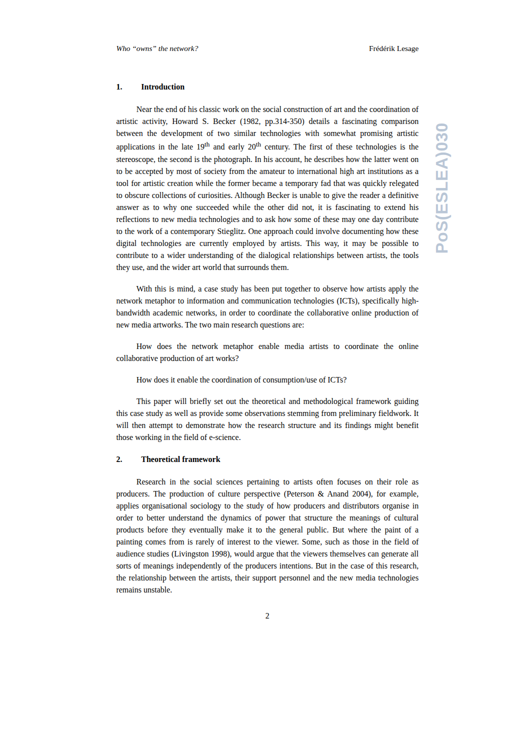PoS(ESLEA)030
Who “owns” the network?
Frédérik Lesage
1. Introduction
Near the end of his classic work on the social construction of art and the coordination of artistic activity, Howard S. Becker (1982, pp.314-350) details a fascinating comparison between the development of two similar technologies with somewhat promising artistic applications in the late 19th and early 20th century. The first of these technologies is the stereoscope, the second is the photograph. In his account, he describes how the latter went on to be accepted by most of society from the amateur to international high art institutions as a tool for artistic creation while the former became a temporary fad that was quickly relegated to obscure collections of curiosities. Although Becker is unable to give the reader a definitive answer as to why one succeeded while the other did not, it is fascinating to extend his reflections to new media technologies and to ask how some of these may one day contribute to the work of a contemporary Stieglitz. One approach could involve documenting how these digital technologies are currently employed by artists. This way, it may be possible to contribute to a wider understanding of the dialogical relationships between artists, the tools they use, and the wider art world that surrounds them.
With this is mind, a case study has been put together to observe how artists apply the network metaphor to information and communication technologies (ICTs), specifically high-bandwidth academic networks, in order to coordinate the collaborative online production of new media artworks. The two main research questions are:
How does the network metaphor enable media artists to coordinate the online collaborative production of art works?
How does it enable the coordination of consumption/use of ICTs?
This paper will briefly set out the theoretical and methodological framework guiding this case study as well as provide some observations stemming from preliminary fieldwork. It will then attempt to demonstrate how the research structure and its findings might benefit those working in the field of e-science.
2. Theoretical framework
Research in the social sciences pertaining to artists often focuses on their role as producers. The production of culture perspective (Peterson & Anand 2004), for example, applies organisational sociology to the study of how producers and distributors organise in order to better understand the dynamics of power that structure the meanings of cultural products before they eventually make it to the general public. But where the paint of a painting comes from is rarely of interest to the viewer. Some, such as those in the field of audience studies (Livingston 1998), would argue that the viewers themselves can generate all sorts of meanings independently of the producers intentions. But in the case of this research, the relationship between the artists, their support personnel and the new media technologies remains unstable.
2